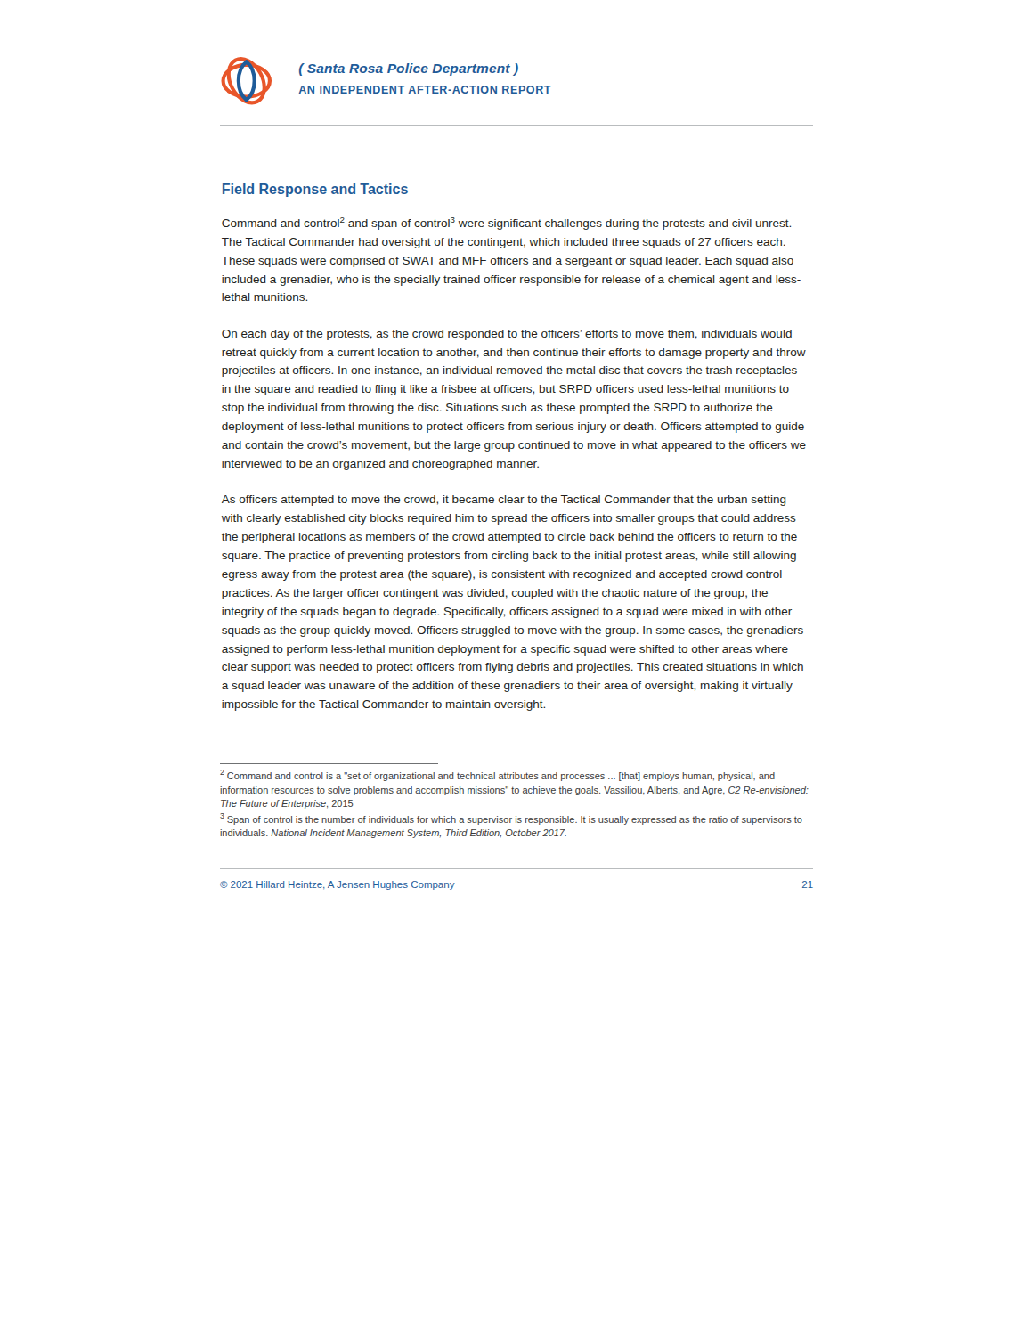( Santa Rosa Police Department )
AN INDEPENDENT AFTER-ACTION REPORT
Field Response and Tactics
Command and control2 and span of control3 were significant challenges during the protests and civil unrest. The Tactical Commander had oversight of the contingent, which included three squads of 27 officers each. These squads were comprised of SWAT and MFF officers and a sergeant or squad leader. Each squad also included a grenadier, who is the specially trained officer responsible for release of a chemical agent and less-lethal munitions.
On each day of the protests, as the crowd responded to the officers’ efforts to move them, individuals would retreat quickly from a current location to another, and then continue their efforts to damage property and throw projectiles at officers. In one instance, an individual removed the metal disc that covers the trash receptacles in the square and readied to fling it like a frisbee at officers, but SRPD officers used less-lethal munitions to stop the individual from throwing the disc. Situations such as these prompted the SRPD to authorize the deployment of less-lethal munitions to protect officers from serious injury or death. Officers attempted to guide and contain the crowd’s movement, but the large group continued to move in what appeared to the officers we interviewed to be an organized and choreographed manner.
As officers attempted to move the crowd, it became clear to the Tactical Commander that the urban setting with clearly established city blocks required him to spread the officers into smaller groups that could address the peripheral locations as members of the crowd attempted to circle back behind the officers to return to the square. The practice of preventing protestors from circling back to the initial protest areas, while still allowing egress away from the protest area (the square), is consistent with recognized and accepted crowd control practices. As the larger officer contingent was divided, coupled with the chaotic nature of the group, the integrity of the squads began to degrade. Specifically, officers assigned to a squad were mixed in with other squads as the group quickly moved. Officers struggled to move with the group. In some cases, the grenadiers assigned to perform less-lethal munition deployment for a specific squad were shifted to other areas where clear support was needed to protect officers from flying debris and projectiles. This created situations in which a squad leader was unaware of the addition of these grenadiers to their area of oversight, making it virtually impossible for the Tactical Commander to maintain oversight.
2 Command and control is a "set of organizational and technical attributes and processes ... [that] employs human, physical, and information resources to solve problems and accomplish missions" to achieve the goals. Vassiliou, Alberts, and Agre, C2 Re-envisioned: The Future of Enterprise, 2015
3 Span of control is the number of individuals for which a supervisor is responsible. It is usually expressed as the ratio of supervisors to individuals. National Incident Management System, Third Edition, October 2017.
© 2021 Hillard Heintze, A Jensen Hughes Company
21